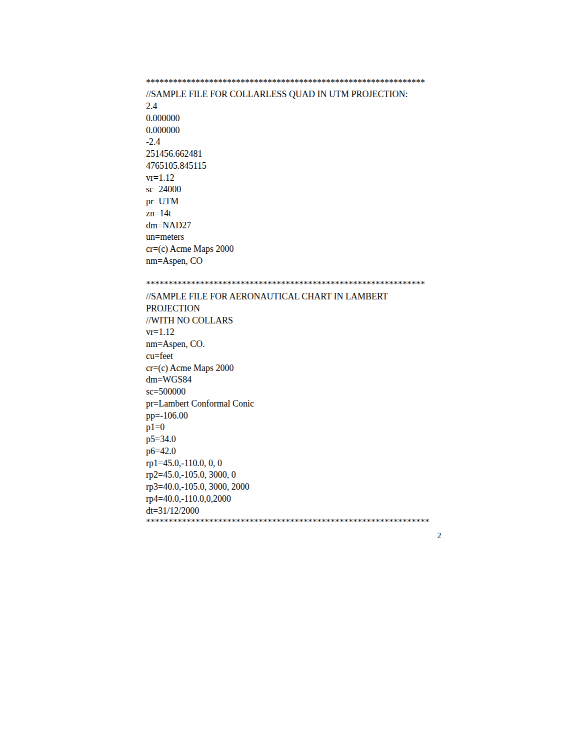**************************************************************
//SAMPLE FILE FOR COLLARLESS QUAD IN UTM PROJECTION:
2.4
0.000000
0.000000
-2.4
251456.662481
4765105.845115
vr=1.12
sc=24000
pr=UTM
zn=14t
dm=NAD27
un=meters
cr=(c) Acme Maps 2000
nm=Aspen, CO

**************************************************************
//SAMPLE FILE FOR AERONAUTICAL CHART IN LAMBERT PROJECTION
//WITH NO COLLARS
vr=1.12
nm=Aspen, CO.
cu=feet
cr=(c) Acme Maps 2000
dm=WGS84
sc=500000
pr=Lambert Conformal Conic
pp=-106.00
p1=0
p5=34.0
p6=42.0
rp1=45.0,-110.0, 0, 0
rp2=45.0,-105.0, 3000, 0
rp3=40.0,-105.0, 3000, 2000
rp4=40.0,-110.0,0,2000
dt=31/12/2000
***************************************************************
2